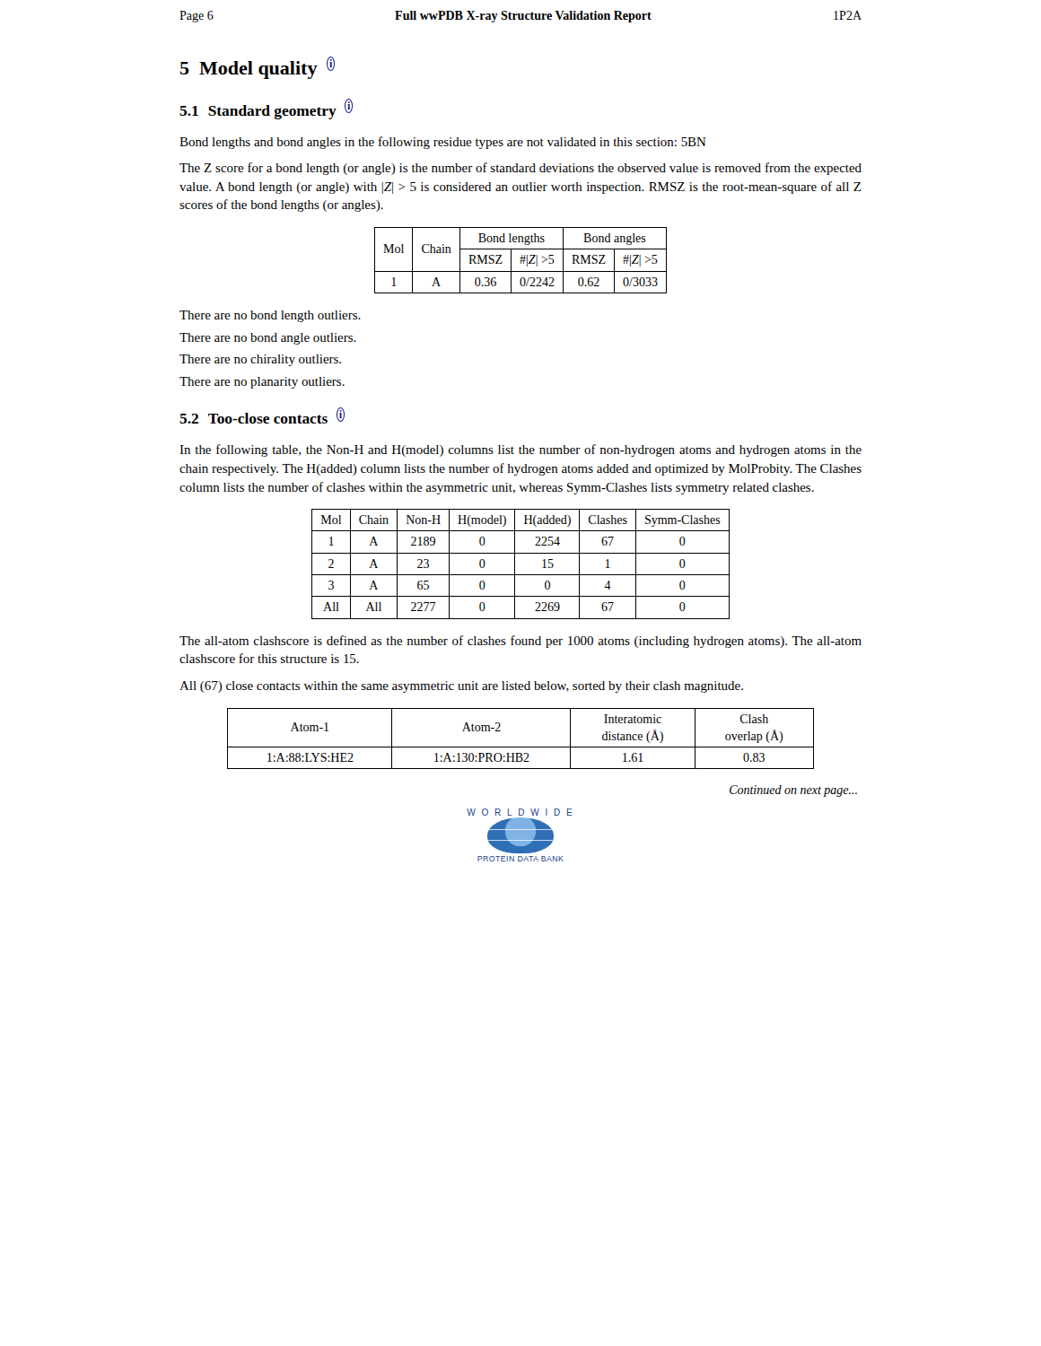Page 6
Full wwPDB X-ray Structure Validation Report
1P2A
5 Model quality i
5.1 Standard geometry i
Bond lengths and bond angles in the following residue types are not validated in this section: 5BN
The Z score for a bond length (or angle) is the number of standard deviations the observed value is removed from the expected value. A bond length (or angle) with |Z| > 5 is considered an outlier worth inspection. RMSZ is the root-mean-square of all Z scores of the bond lengths (or angles).
| Mol | Chain | Bond lengths | Bond angles |
| --- | --- | --- | --- |
| RMSZ | #/ Z / >5 | RMSZ | #/ Z / >5 |
| 1 | A | 0.36 | 0/2242 | 0.62 | 0/3033 |
There are no bond length outliers.
There are no bond angle outliers.
There are no chirality outliers.
There are no planarity outliers.
5.2 Too-close contacts i
In the following table, the Non-H and H(model) columns list the number of non-hydrogen atoms and hydrogen atoms in the chain respectively. The H(added) column lists the number of hydrogen atoms added and optimized by MolProbity. The Clashes column lists the number of clashes within the asymmetric unit, whereas Symm-Clashes lists symmetry related clashes.
| Mol | Chain | Non-H | H(model) | H(added) | Clashes | Symm-Clashes |
| --- | --- | --- | --- | --- | --- | --- |
| 1 | A | 2189 | 0 | 2254 | 67 | 0 |
| 2 | A | 23 | 0 | 15 | 1 | 0 |
| 3 | A | 65 | 0 | 0 | 4 | 0 |
| All | All | 2277 | 0 | 2269 | 67 | 0 |
The all-atom clashscore is defined as the number of clashes found per 1000 atoms (including hydrogen atoms). The all-atom clashscore for this structure is 15.
All (67) close contacts within the same asymmetric unit are listed below, sorted by their clash magnitude.
| Atom-1 | Atom-2 | Interatomic distance (Å) | Clash overlap (Å) |
| --- | --- | --- | --- |
| 1:A:88:LYS:HE2 | 1:A:130:PRO:HB2 | 1.61 | 0.83 |
Continued on next page...
W O R L D W I D E
PROTEIN DATA BANK